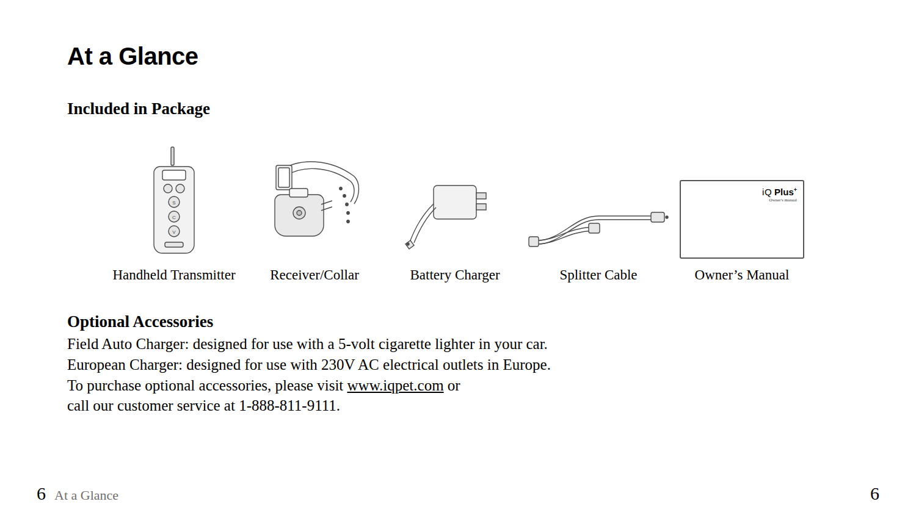At a Glance
Included in Package
S C V
Handheld Transmitter
Receiver/Collar
Battery Charger
Splitter Cable
iQ Plus+ Owner's manual
Owner’s Manual
Optional Accessories
Field Auto Charger: designed for use with a 5-volt cigarette lighter in your car.
European Charger: designed for use with 230V AC electrical outlets in Europe.
To purchase optional accessories, please visit www.iqpet.com or
call our customer service at 1-888-811-9111.
6 At a Glance
6